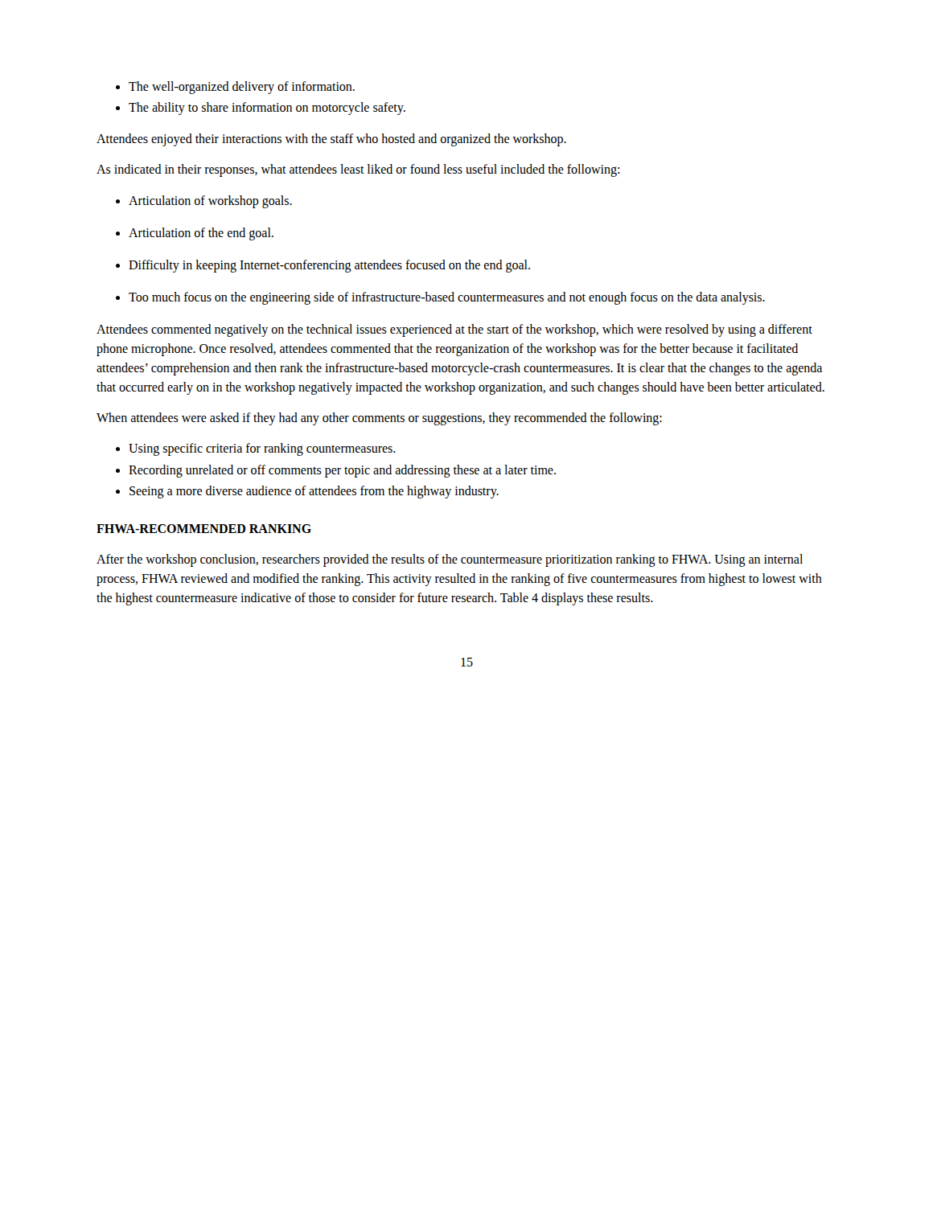The well-organized delivery of information.
The ability to share information on motorcycle safety.
Attendees enjoyed their interactions with the staff who hosted and organized the workshop.
As indicated in their responses, what attendees least liked or found less useful included the following:
Articulation of workshop goals.
Articulation of the end goal.
Difficulty in keeping Internet-conferencing attendees focused on the end goal.
Too much focus on the engineering side of infrastructure-based countermeasures and not enough focus on the data analysis.
Attendees commented negatively on the technical issues experienced at the start of the workshop, which were resolved by using a different phone microphone. Once resolved, attendees commented that the reorganization of the workshop was for the better because it facilitated attendees’ comprehension and then rank the infrastructure-based motorcycle-crash countermeasures. It is clear that the changes to the agenda that occurred early on in the workshop negatively impacted the workshop organization, and such changes should have been better articulated.
When attendees were asked if they had any other comments or suggestions, they recommended the following:
Using specific criteria for ranking countermeasures.
Recording unrelated or off comments per topic and addressing these at a later time.
Seeing a more diverse audience of attendees from the highway industry.
FHWA-RECOMMENDED RANKING
After the workshop conclusion, researchers provided the results of the countermeasure prioritization ranking to FHWA. Using an internal process, FHWA reviewed and modified the ranking. This activity resulted in the ranking of five countermeasures from highest to lowest with the highest countermeasure indicative of those to consider for future research. Table 4 displays these results.
15